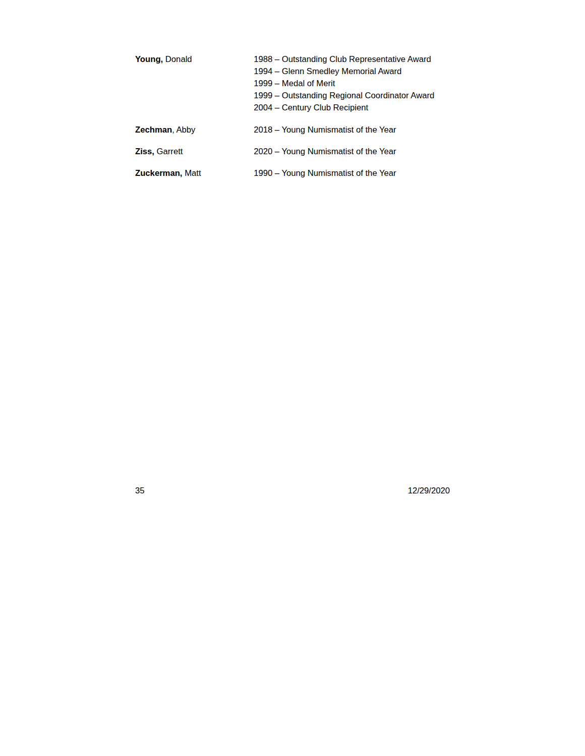| Young, Donald | 1988 – Outstanding Club Representative Award 1994 – Glenn Smedley Memorial Award 1999 – Medal of Merit 1999 – Outstanding Regional Coordinator Award 2004 – Century Club Recipient |
| Zechman , Abby | 2018 – Young Numismatist of the Year |
| Ziss, Garrett | 2020 – Young Numismatist of the Year |
| Zuckerman, Matt | 1990 – Young Numismatist of the Year |
35 12/29/2020